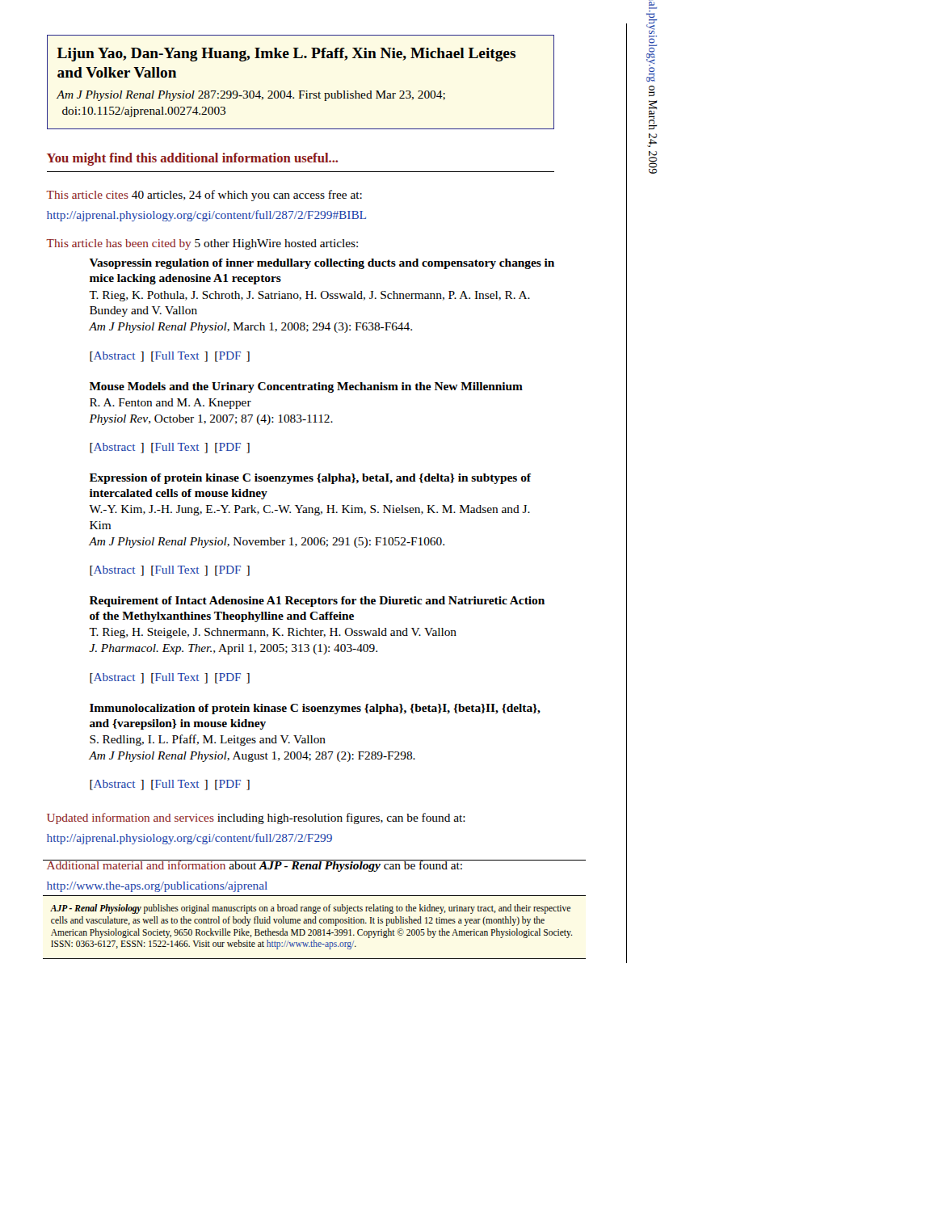Downloaded from ajprenal.physiology.org on March 24, 2009
Lijun Yao, Dan-Yang Huang, Imke L. Pfaff, Xin Nie, Michael Leitges and Volker Vallon
Am J Physiol Renal Physiol 287:299-304, 2004. First published Mar 23, 2004;
doi:10.1152/ajprenal.00274.2003
You might find this additional information useful...
This article cites 40 articles, 24 of which you can access free at:
http://ajprenal.physiology.org/cgi/content/full/287/2/F299#BIBL
This article has been cited by 5 other HighWire hosted articles:
Vasopressin regulation of inner medullary collecting ducts and compensatory changes in mice lacking adenosine A1 receptors
T. Rieg, K. Pothula, J. Schroth, J. Satriano, H. Osswald, J. Schnermann, P. A. Insel, R. A. Bundey and V. Vallon
Am J Physiol Renal Physiol, March 1, 2008; 294 (3): F638-F644.
[Abstract] [Full Text] [PDF]
Mouse Models and the Urinary Concentrating Mechanism in the New Millennium
R. A. Fenton and M. A. Knepper
Physiol Rev, October 1, 2007; 87 (4): 1083-1112.
[Abstract] [Full Text] [PDF]
Expression of protein kinase C isoenzymes {alpha}, betaI, and {delta} in subtypes of intercalated cells of mouse kidney
W.-Y. Kim, J.-H. Jung, E.-Y. Park, C.-W. Yang, H. Kim, S. Nielsen, K. M. Madsen and J. Kim
Am J Physiol Renal Physiol, November 1, 2006; 291 (5): F1052-F1060.
[Abstract] [Full Text] [PDF]
Requirement of Intact Adenosine A1 Receptors for the Diuretic and Natriuretic Action of the Methylxanthines Theophylline and Caffeine
T. Rieg, H. Steigele, J. Schnermann, K. Richter, H. Osswald and V. Vallon
J. Pharmacol. Exp. Ther., April 1, 2005; 313 (1): 403-409.
[Abstract] [Full Text] [PDF]
Immunolocalization of protein kinase C isoenzymes {alpha}, {beta}I, {beta}II, {delta}, and {varepsilon} in mouse kidney
S. Redling, I. L. Pfaff, M. Leitges and V. Vallon
Am J Physiol Renal Physiol, August 1, 2004; 287 (2): F289-F298.
[Abstract] [Full Text] [PDF]
Updated information and services including high-resolution figures, can be found at:
http://ajprenal.physiology.org/cgi/content/full/287/2/F299
Additional material and information about AJP - Renal Physiology can be found at:
http://www.the-aps.org/publications/ajprenal
This information is current as of March 24, 2009 .
AJP - Renal Physiology publishes original manuscripts on a broad range of subjects relating to the kidney, urinary tract, and their respective cells and vasculature, as well as to the control of body fluid volume and composition. It is published 12 times a year (monthly) by the American Physiological Society, 9650 Rockville Pike, Bethesda MD 20814-3991. Copyright © 2005 by the American Physiological Society. ISSN: 0363-6127, ESSN: 1522-1466. Visit our website at http://www.the-aps.org/.